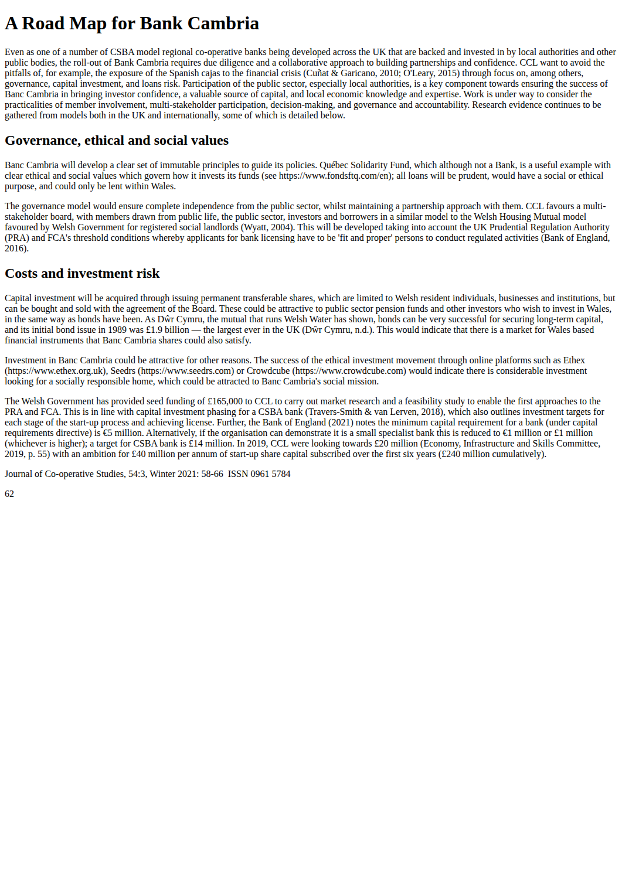A Road Map for Bank Cambria
Even as one of a number of CSBA model regional co-operative banks being developed across the UK that are backed and invested in by local authorities and other public bodies, the roll-out of Bank Cambria requires due diligence and a collaborative approach to building partnerships and confidence. CCL want to avoid the pitfalls of, for example, the exposure of the Spanish cajas to the financial crisis (Cuñat & Garicano, 2010; O'Leary, 2015) through focus on, among others, governance, capital investment, and loans risk. Participation of the public sector, especially local authorities, is a key component towards ensuring the success of Banc Cambria in bringing investor confidence, a valuable source of capital, and local economic knowledge and expertise. Work is under way to consider the practicalities of member involvement, multi-stakeholder participation, decision-making, and governance and accountability. Research evidence continues to be gathered from models both in the UK and internationally, some of which is detailed below.
Governance, ethical and social values
Banc Cambria will develop a clear set of immutable principles to guide its policies. Québec Solidarity Fund, which although not a Bank, is a useful example with clear ethical and social values which govern how it invests its funds (see https://www.fondsftq.com/en); all loans will be prudent, would have a social or ethical purpose, and could only be lent within Wales.
The governance model would ensure complete independence from the public sector, whilst maintaining a partnership approach with them. CCL favours a multi-stakeholder board, with members drawn from public life, the public sector, investors and borrowers in a similar model to the Welsh Housing Mutual model favoured by Welsh Government for registered social landlords (Wyatt, 2004). This will be developed taking into account the UK Prudential Regulation Authority (PRA) and FCA's threshold conditions whereby applicants for bank licensing have to be 'fit and proper' persons to conduct regulated activities (Bank of England, 2016).
Costs and investment risk
Capital investment will be acquired through issuing permanent transferable shares, which are limited to Welsh resident individuals, businesses and institutions, but can be bought and sold with the agreement of the Board. These could be attractive to public sector pension funds and other investors who wish to invest in Wales, in the same way as bonds have been. As Dŵr Cymru, the mutual that runs Welsh Water has shown, bonds can be very successful for securing long-term capital, and its initial bond issue in 1989 was £1.9 billion — the largest ever in the UK (Dŵr Cymru, n.d.). This would indicate that there is a market for Wales based financial instruments that Banc Cambria shares could also satisfy.
Investment in Banc Cambria could be attractive for other reasons. The success of the ethical investment movement through online platforms such as Ethex (https://www.ethex.org.uk), Seedrs (https://www.seedrs.com) or Crowdcube (https://www.crowdcube.com) would indicate there is considerable investment looking for a socially responsible home, which could be attracted to Banc Cambria's social mission.
The Welsh Government has provided seed funding of £165,000 to CCL to carry out market research and a feasibility study to enable the first approaches to the PRA and FCA. This is in line with capital investment phasing for a CSBA bank (Travers-Smith & van Lerven, 2018), which also outlines investment targets for each stage of the start-up process and achieving license. Further, the Bank of England (2021) notes the minimum capital requirement for a bank (under capital requirements directive) is €5 million. Alternatively, if the organisation can demonstrate it is a small specialist bank this is reduced to €1 million or £1 million (whichever is higher); a target for CSBA bank is £14 million. In 2019, CCL were looking towards £20 million (Economy, Infrastructure and Skills Committee, 2019, p. 55) with an ambition for £40 million per annum of start-up share capital subscribed over the first six years (£240 million cumulatively).
Journal of Co-operative Studies, 54:3, Winter 2021: 58-66 ISSN 0961 5784
62